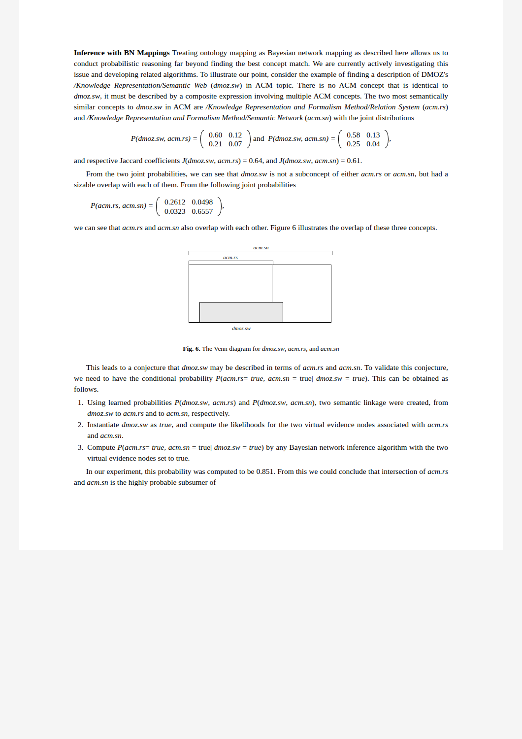Inference with BN Mappings Treating ontology mapping as Bayesian network mapping as described here allows us to conduct probabilistic reasoning far beyond finding the best concept match. We are currently actively investigating this issue and developing related algorithms. To illustrate our point, consider the example of finding a description of DMOZ's /Knowledge Representation/Semantic Web (dmoz.sw) in ACM topic. There is no ACM concept that is identical to dmoz.sw, it must be described by a composite expression involving multiple ACM concepts. The two most semantically similar concepts to dmoz.sw in ACM are /Knowledge Representation and Formalism Method/Relation System (acm.rs) and /Knowledge Representation and Formalism Method/Semantic Network (acm.sn) with the joint distributions
P(dmoz.sw, acm.rs) =
| 0.60 | 0.12 |
| 0.21 | 0.07 |
and P(dmoz.sw, acm.sn) =
| 0.58 | 0.13 |
| 0.25 | 0.04 |
,
and respective Jaccard coefficients J(dmoz.sw, acm.rs) = 0.64, and J(dmoz.sw, acm.sn) = 0.61.
From the two joint probabilities, we can see that dmoz.sw is not a subconcept of either acm.rs or acm.sn, but had a sizable overlap with each of them. From the following joint probabilities
P(acm.rs, acm.sn) =
| 0.2612 | 0.0498 |
| 0.0323 | 0.6557 |
,
we can see that acm.rs and acm.sn also overlap with each other. Figure 6 illustrates the overlap of these three concepts.
acm.sn
acm.rs
dmoz.sw
Fig. 6. The Venn diagram for dmoz.sw, acm.rs, and acm.sn
This leads to a conjecture that dmoz.sw may be described in terms of acm.rs and acm.sn. To validate this conjecture, we need to have the conditional probability P(acm.rs= true, acm.sn = true| dmoz.sw = true). This can be obtained as follows.
Using learned probabilities P(dmoz.sw, acm.rs) and P(dmoz.sw, acm.sn), two semantic linkage were created, from dmoz.sw to acm.rs and to acm.sn, respectively.
Instantiate dmoz.sw as true, and compute the likelihoods for the two virtual evidence nodes associated with acm.rs and acm.sn.
Compute P(acm.rs= true, acm.sn = true| dmoz.sw = true) by any Bayesian network inference algorithm with the two virtual evidence nodes set to true.
In our experiment, this probability was computed to be 0.851. From this we could conclude that intersection of acm.rs and acm.sn is the highly probable subsumer of